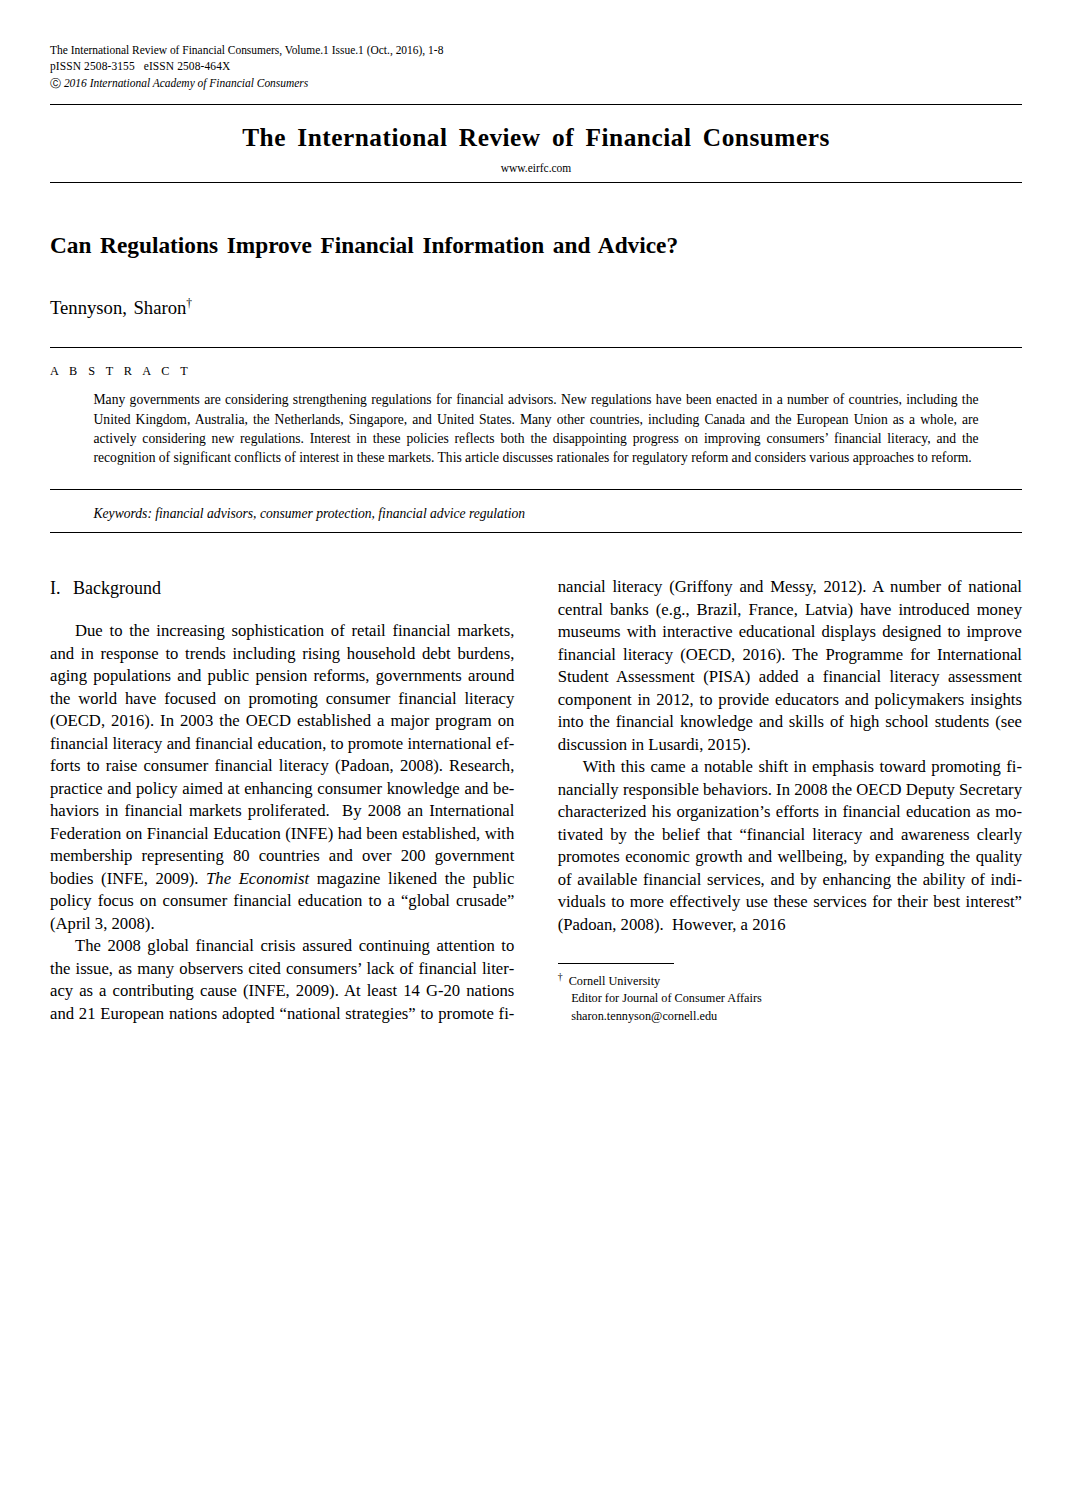The International Review of Financial Consumers, Volume.1 Issue.1 (Oct., 2016), 1-8
pISSN 2508-3155 eISSN 2508-464X
Ⓒ 2016 International Academy of Financial Consumers
The International Review of Financial Consumers
www.eirfc.com
Can Regulations Improve Financial Information and Advice?
Tennyson, Sharon†
A B S T R A C T
Many governments are considering strengthening regulations for financial advisors. New regulations have been enacted in a number of countries, including the United Kingdom, Australia, the Netherlands, Singapore, and United States. Many other countries, including Canada and the European Union as a whole, are actively considering new regulations. Interest in these policies reflects both the disappointing progress on improving consumers’ financial literacy, and the recognition of significant conflicts of interest in these markets. This article discusses rationales for regulatory reform and considers various approaches to reform.
Keywords: financial advisors, consumer protection, financial advice regulation
I. Background
Due to the increasing sophistication of retail financial markets, and in response to trends including rising household debt burdens, aging populations and public pension reforms, governments around the world have focused on promoting consumer financial literacy (OECD, 2016). In 2003 the OECD established a major program on financial literacy and financial education, to promote international efforts to raise consumer financial literacy (Padoan, 2008). Research, practice and policy aimed at enhancing consumer knowledge and behaviors in financial markets proliferated. By 2008 an International Federation on Financial Education (INFE) had been established, with membership representing 80 countries and over 200 government bodies (INFE, 2009). The Economist magazine likened the public policy focus on consumer financial education to a “global crusade” (April 3, 2008).
The 2008 global financial crisis assured continuing attention to the issue, as many observers cited consumers’ lack of financial literacy as a contributing cause (INFE, 2009). At least 14 G-20 nations and 21 European nations adopted “national strategies” to promote financial literacy (Griffony and Messy, 2012). A number of national central banks (e.g., Brazil, France, Latvia) have introduced money museums with interactive educational displays designed to improve financial literacy (OECD, 2016). The Programme for International Student Assessment (PISA) added a financial literacy assessment component in 2012, to provide educators and policymakers insights into the financial knowledge and skills of high school students (see discussion in Lusardi, 2015).
With this came a notable shift in emphasis toward promoting financially responsible behaviors. In 2008 the OECD Deputy Secretary characterized his organization’s efforts in financial education as motivated by the belief that “financial literacy and awareness clearly promotes economic growth and wellbeing, by expanding the quality of available financial services, and by enhancing the ability of individuals to more effectively use these services for their best interest” (Padoan, 2008). However, a 2016
† Cornell University
Editor for Journal of Consumer Affairs
sharon.tennyson@cornell.edu